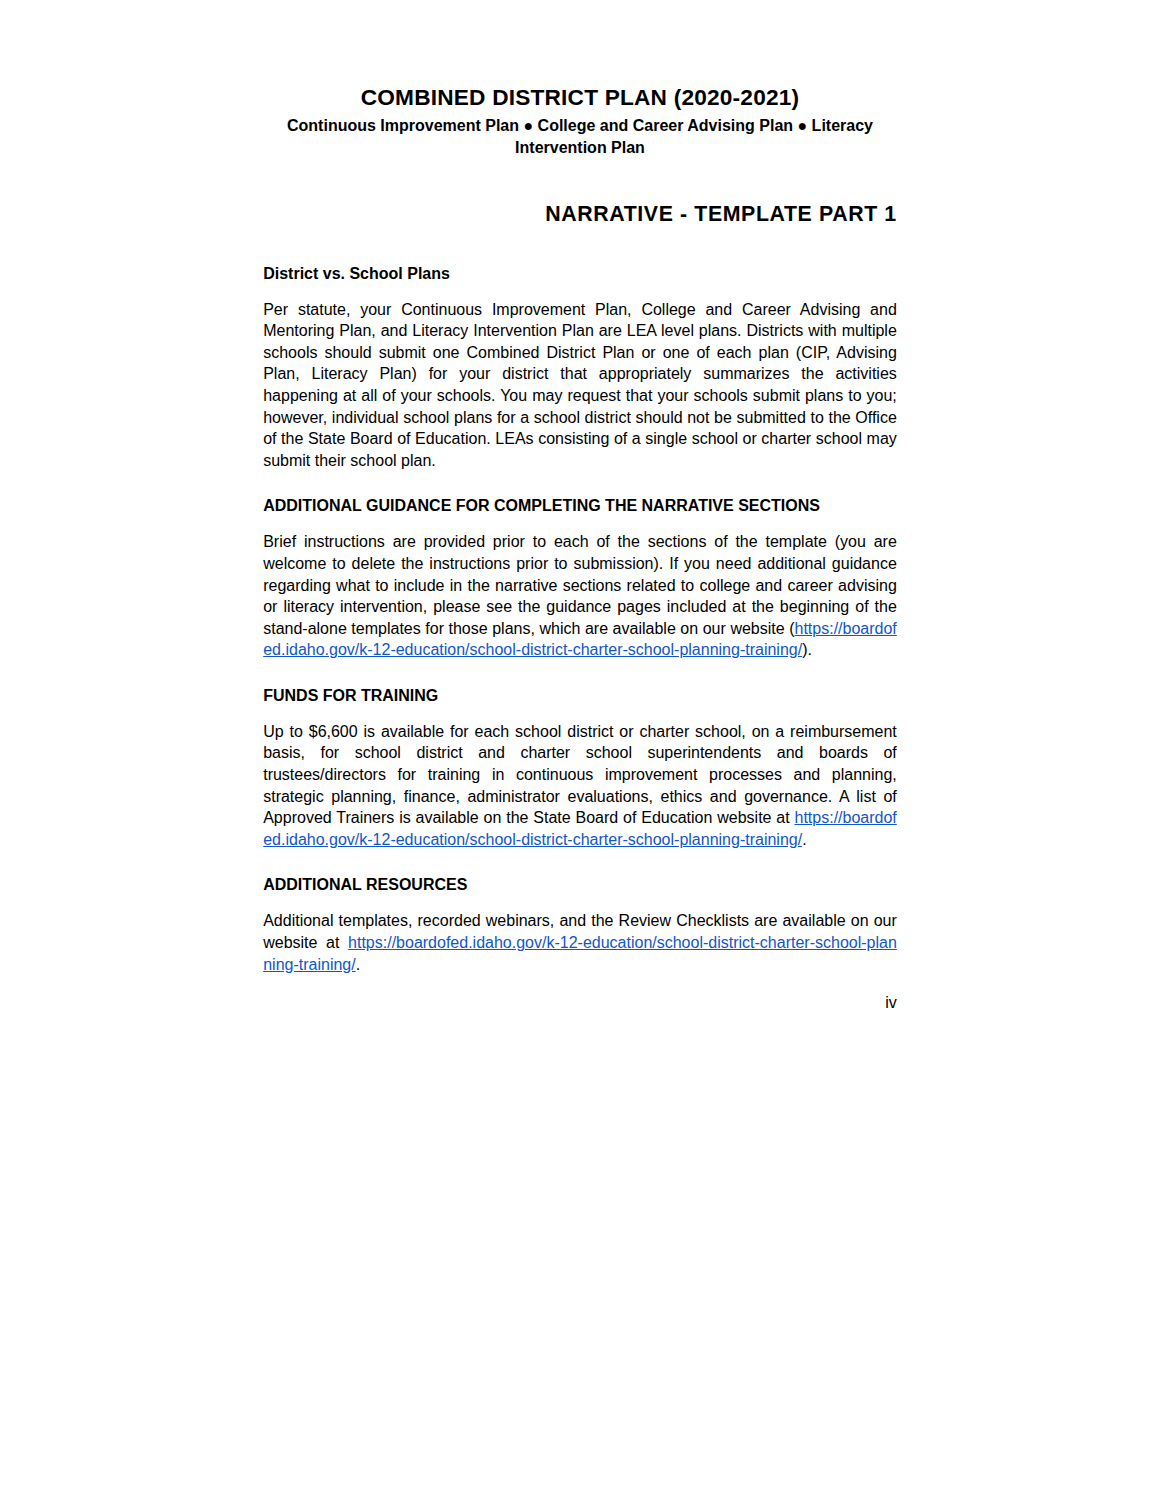COMBINED DISTRICT PLAN (2020-2021)
Continuous Improvement Plan ● College and Career Advising Plan ● Literacy Intervention Plan
NARRATIVE - TEMPLATE PART 1
District vs. School Plans
Per statute, your Continuous Improvement Plan, College and Career Advising and Mentoring Plan, and Literacy Intervention Plan are LEA level plans. Districts with multiple schools should submit one Combined District Plan or one of each plan (CIP, Advising Plan, Literacy Plan) for your district that appropriately summarizes the activities happening at all of your schools. You may request that your schools submit plans to you; however, individual school plans for a school district should not be submitted to the Office of the State Board of Education. LEAs consisting of a single school or charter school may submit their school plan.
Additional Guidance for Completing the Narrative Sections
Brief instructions are provided prior to each of the sections of the template (you are welcome to delete the instructions prior to submission). If you need additional guidance regarding what to include in the narrative sections related to college and career advising or literacy intervention, please see the guidance pages included at the beginning of the stand-alone templates for those plans, which are available on our website (https://boardofed.idaho.gov/k-12-education/school-district-charter-school-planning-training/).
Funds for Training
Up to $6,600 is available for each school district or charter school, on a reimbursement basis, for school district and charter school superintendents and boards of trustees/directors for training in continuous improvement processes and planning, strategic planning, finance, administrator evaluations, ethics and governance. A list of Approved Trainers is available on the State Board of Education website at https://boardofed.idaho.gov/k-12-education/school-district-charter-school-planning-training/.
Additional Resources
Additional templates, recorded webinars, and the Review Checklists are available on our website at https://boardofed.idaho.gov/k-12-education/school-district-charter-school-planning-training/.
iv